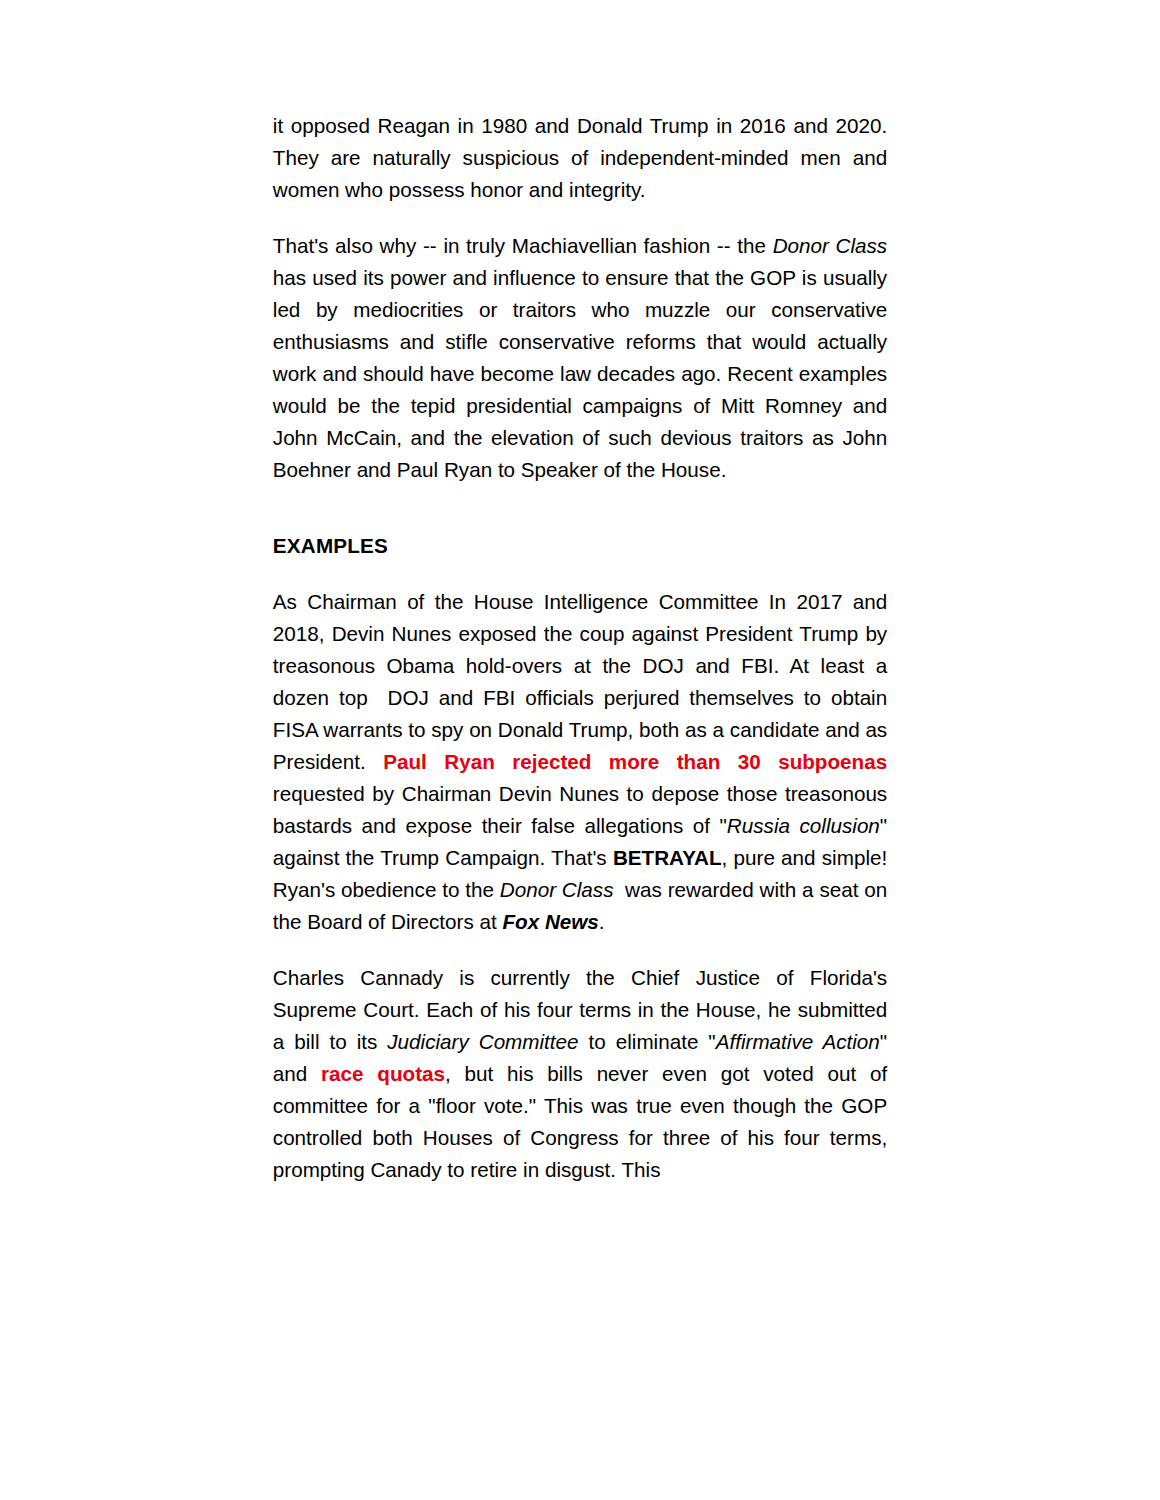it opposed Reagan in 1980 and Donald Trump in 2016 and 2020. They are naturally suspicious of independent-minded men and women who possess honor and integrity.
That's also why -- in truly Machiavellian fashion -- the Donor Class has used its power and influence to ensure that the GOP is usually led by mediocrities or traitors who muzzle our conservative enthusiasms and stifle conservative reforms that would actually work and should have become law decades ago. Recent examples would be the tepid presidential campaigns of Mitt Romney and John McCain, and the elevation of such devious traitors as John Boehner and Paul Ryan to Speaker of the House.
EXAMPLES
As Chairman of the House Intelligence Committee In 2017 and 2018, Devin Nunes exposed the coup against President Trump by treasonous Obama hold-overs at the DOJ and FBI. At least a dozen top DOJ and FBI officials perjured themselves to obtain FISA warrants to spy on Donald Trump, both as a candidate and as President. Paul Ryan rejected more than 30 subpoenas requested by Chairman Devin Nunes to depose those treasonous bastards and expose their false allegations of "Russia collusion" against the Trump Campaign. That's BETRAYAL, pure and simple! Ryan's obedience to the Donor Class was rewarded with a seat on the Board of Directors at Fox News.
Charles Cannady is currently the Chief Justice of Florida's Supreme Court. Each of his four terms in the House, he submitted a bill to its Judiciary Committee to eliminate "Affirmative Action" and race quotas, but his bills never even got voted out of committee for a "floor vote." This was true even though the GOP controlled both Houses of Congress for three of his four terms, prompting Canady to retire in disgust. This